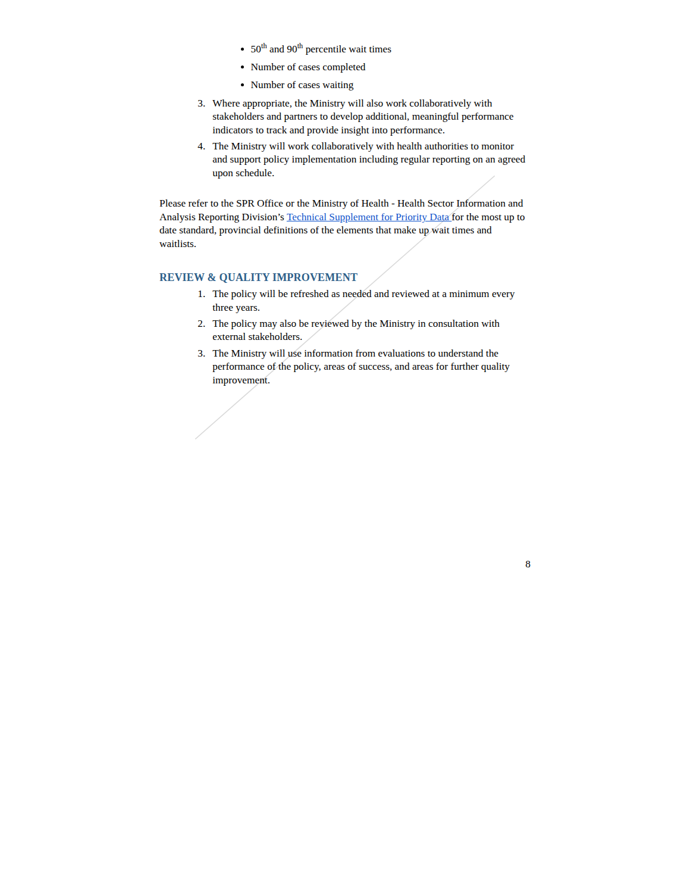50th and 90th percentile wait times
Number of cases completed
Number of cases waiting
Where appropriate, the Ministry will also work collaboratively with stakeholders and partners to develop additional, meaningful performance indicators to track and provide insight into performance.
The Ministry will work collaboratively with health authorities to monitor and support policy implementation including regular reporting on an agreed upon schedule.
Please refer to the SPR Office or the Ministry of Health - Health Sector Information and Analysis Reporting Division’s Technical Supplement for Priority Data for the most up to date standard, provincial definitions of the elements that make up wait times and waitlists.
REVIEW & QUALITY IMPROVEMENT
The policy will be refreshed as needed and reviewed at a minimum every three years.
The policy may also be reviewed by the Ministry in consultation with external stakeholders.
The Ministry will use information from evaluations to understand the performance of the policy, areas of success, and areas for further quality improvement.
8